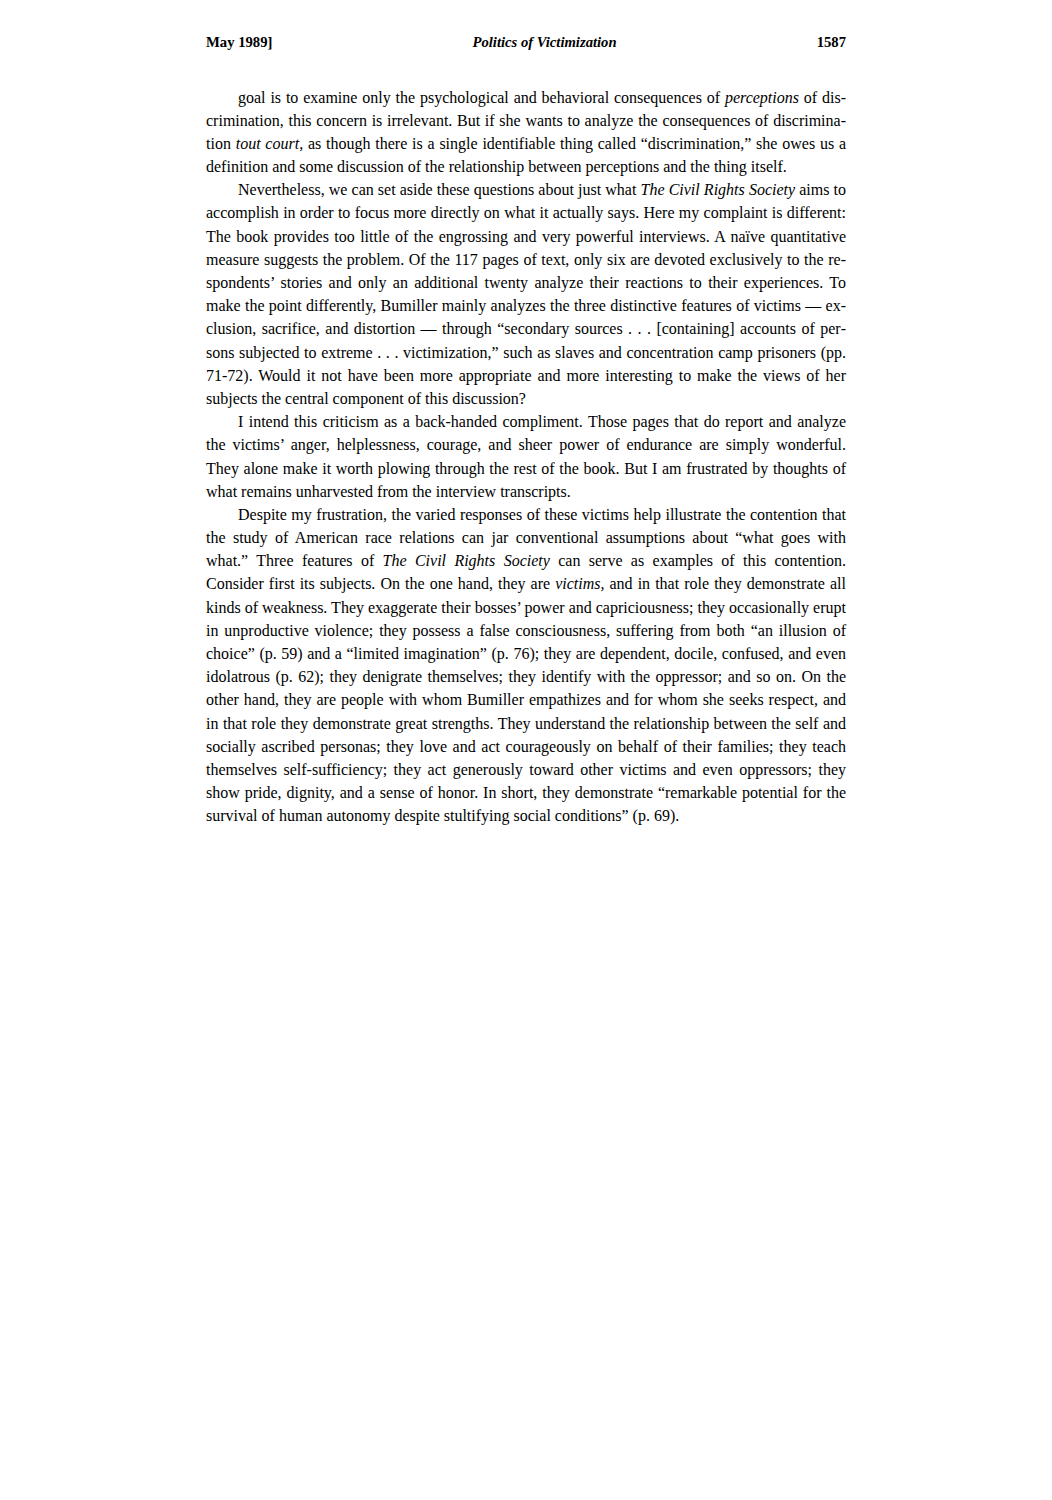May 1989] Politics of Victimization 1587
goal is to examine only the psychological and behavioral consequences of perceptions of discrimination, this concern is irrelevant. But if she wants to analyze the consequences of discrimination tout court, as though there is a single identifiable thing called “discrimination,” she owes us a definition and some discussion of the relationship between perceptions and the thing itself.
Nevertheless, we can set aside these questions about just what The Civil Rights Society aims to accomplish in order to focus more directly on what it actually says. Here my complaint is different: The book provides too little of the engrossing and very powerful interviews. A naïve quantitative measure suggests the problem. Of the 117 pages of text, only six are devoted exclusively to the respondents’ stories and only an additional twenty analyze their reactions to their experiences. To make the point differently, Bumiller mainly analyzes the three distinctive features of victims — exclusion, sacrifice, and distortion — through “secondary sources . . . [containing] accounts of persons subjected to extreme . . . victimization,” such as slaves and concentration camp prisoners (pp. 71-72). Would it not have been more appropriate and more interesting to make the views of her subjects the central component of this discussion?
I intend this criticism as a back-handed compliment. Those pages that do report and analyze the victims’ anger, helplessness, courage, and sheer power of endurance are simply wonderful. They alone make it worth plowing through the rest of the book. But I am frustrated by thoughts of what remains unharvested from the interview transcripts.
Despite my frustration, the varied responses of these victims help illustrate the contention that the study of American race relations can jar conventional assumptions about “what goes with what.” Three features of The Civil Rights Society can serve as examples of this contention. Consider first its subjects. On the one hand, they are victims, and in that role they demonstrate all kinds of weakness. They exaggerate their bosses’ power and capriciousness; they occasionally erupt in unproductive violence; they possess a false consciousness, suffering from both “an illusion of choice” (p. 59) and a “limited imagination” (p. 76); they are dependent, docile, confused, and even idolatrous (p. 62); they denigrate themselves; they identify with the oppressor; and so on. On the other hand, they are people with whom Bumiller empathizes and for whom she seeks respect, and in that role they demonstrate great strengths. They understand the relationship between the self and socially ascribed personas; they love and act courageously on behalf of their families; they teach themselves self-sufficiency; they act generously toward other victims and even oppressors; they show pride, dignity, and a sense of honor. In short, they demonstrate “remarkable potential for the survival of human autonomy despite stultifying social conditions” (p. 69).